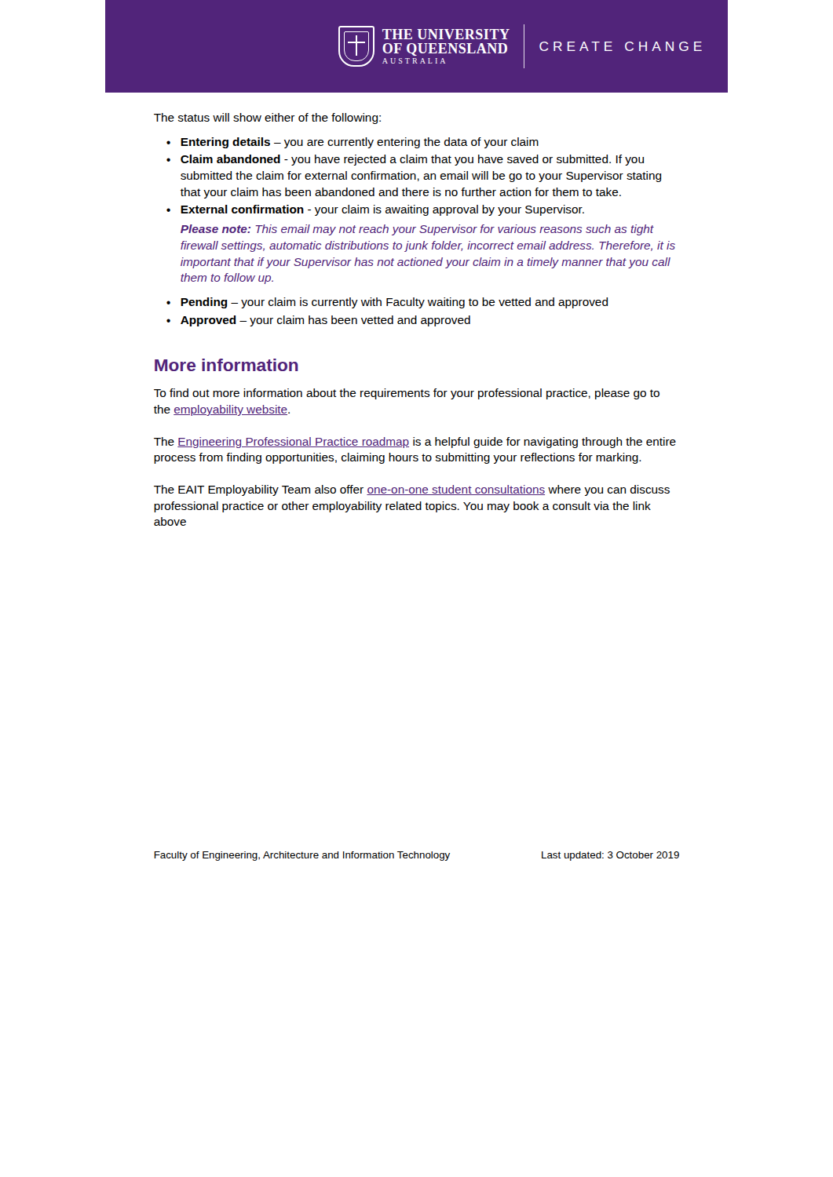The University Of Queensland Australia
Create Change
The status will show either of the following:
Entering details – you are currently entering the data of your claim
Claim abandoned - you have rejected a claim that you have saved or submitted. If you submitted the claim for external confirmation, an email will be go to your Supervisor stating that your claim has been abandoned and there is no further action for them to take.
External confirmation - your claim is awaiting approval by your Supervisor.
Please note: This email may not reach your Supervisor for various reasons such as tight firewall settings, automatic distributions to junk folder, incorrect email address. Therefore, it is important that if your Supervisor has not actioned your claim in a timely manner that you call them to follow up.
Pending – your claim is currently with Faculty waiting to be vetted and approved
Approved – your claim has been vetted and approved
More information
To find out more information about the requirements for your professional practice, please go to the employability website.
The Engineering Professional Practice roadmap is a helpful guide for navigating through the entire process from finding opportunities, claiming hours to submitting your reflections for marking.
The EAIT Employability Team also offer one-on-one student consultations where you can discuss professional practice or other employability related topics. You may book a consult via the link above
Faculty of Engineering, Architecture and Information Technology
Last updated: 3 October 2019